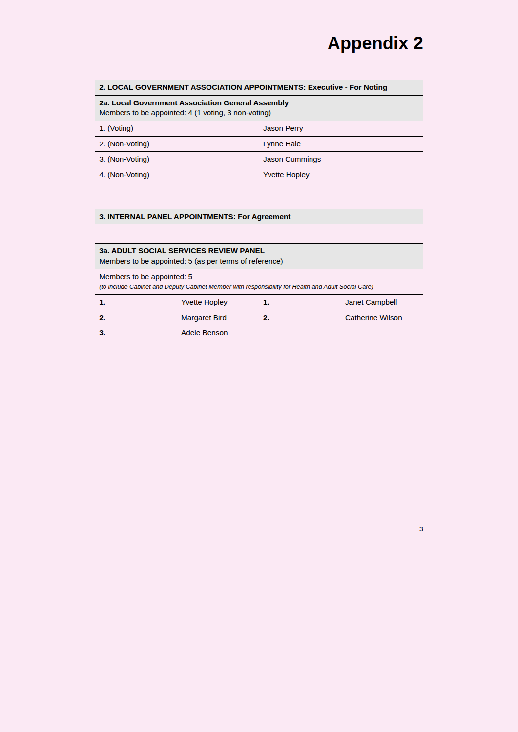Appendix 2
| 2. LOCAL GOVERNMENT ASSOCIATION APPOINTMENTS: Executive - For Noting |
| 2a. Local Government Association General Assembly Members to be appointed: 4 (1 voting, 3 non-voting) |
| 1. (Voting) | Jason Perry |
| 2. (Non-Voting) | Lynne Hale |
| 3. (Non-Voting) | Jason Cummings |
| 4. (Non-Voting) | Yvette Hopley |
| 3. INTERNAL PANEL APPOINTMENTS: For Agreement |
| 3a. ADULT SOCIAL SERVICES REVIEW PANEL Members to be appointed: 5 (as per terms of reference) |
| Members to be appointed: 5 (to include Cabinet and Deputy Cabinet Member with responsibility for Health and Adult Social Care) |
| 1. | Yvette Hopley | 1. | Janet Campbell |
| 2. | Margaret Bird | 2. | Catherine Wilson |
| 3. | Adele Benson | | |
3